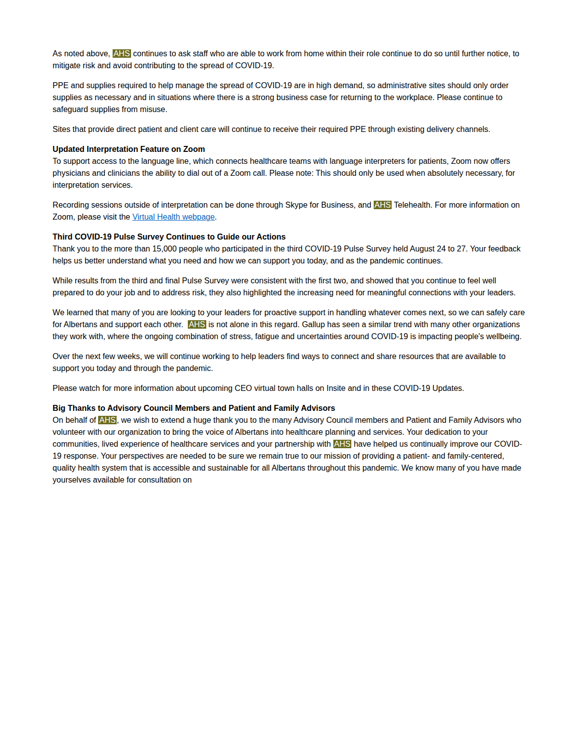As noted above, AHS continues to ask staff who are able to work from home within their role continue to do so until further notice, to mitigate risk and avoid contributing to the spread of COVID-19.
PPE and supplies required to help manage the spread of COVID-19 are in high demand, so administrative sites should only order supplies as necessary and in situations where there is a strong business case for returning to the workplace. Please continue to safeguard supplies from misuse.
Sites that provide direct patient and client care will continue to receive their required PPE through existing delivery channels.
Updated Interpretation Feature on Zoom
To support access to the language line, which connects healthcare teams with language interpreters for patients, Zoom now offers physicians and clinicians the ability to dial out of a Zoom call. Please note: This should only be used when absolutely necessary, for interpretation services.
Recording sessions outside of interpretation can be done through Skype for Business, and AHS Telehealth. For more information on Zoom, please visit the Virtual Health webpage.
Third COVID-19 Pulse Survey Continues to Guide our Actions
Thank you to the more than 15,000 people who participated in the third COVID-19 Pulse Survey held August 24 to 27. Your feedback helps us better understand what you need and how we can support you today, and as the pandemic continues.
While results from the third and final Pulse Survey were consistent with the first two, and showed that you continue to feel well prepared to do your job and to address risk, they also highlighted the increasing need for meaningful connections with your leaders.
We learned that many of you are looking to your leaders for proactive support in handling whatever comes next, so we can safely care for Albertans and support each other. AHS is not alone in this regard. Gallup has seen a similar trend with many other organizations they work with, where the ongoing combination of stress, fatigue and uncertainties around COVID-19 is impacting people's wellbeing.
Over the next few weeks, we will continue working to help leaders find ways to connect and share resources that are available to support you today and through the pandemic.
Please watch for more information about upcoming CEO virtual town halls on Insite and in these COVID-19 Updates.
Big Thanks to Advisory Council Members and Patient and Family Advisors
On behalf of AHS, we wish to extend a huge thank you to the many Advisory Council members and Patient and Family Advisors who volunteer with our organization to bring the voice of Albertans into healthcare planning and services. Your dedication to your communities, lived experience of healthcare services and your partnership with AHS have helped us continually improve our COVID-19 response. Your perspectives are needed to be sure we remain true to our mission of providing a patient- and family-centered, quality health system that is accessible and sustainable for all Albertans throughout this pandemic. We know many of you have made yourselves available for consultation on